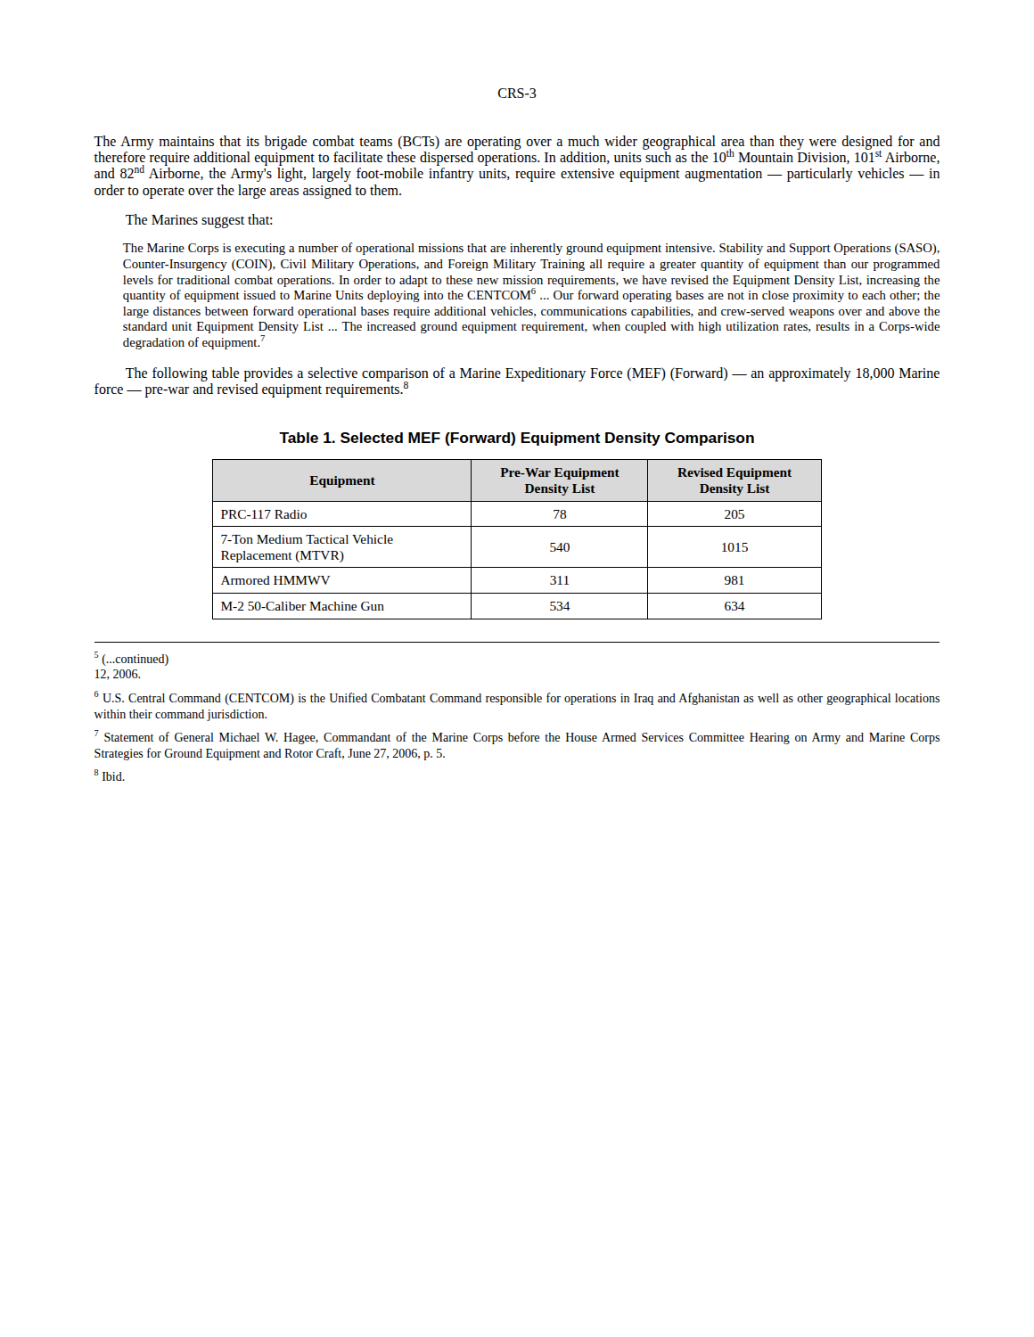CRS-3
The Army maintains that its brigade combat teams (BCTs) are operating over a much wider geographical area than they were designed for and therefore require additional equipment to facilitate these dispersed operations. In addition, units such as the 10th Mountain Division, 101st Airborne, and 82nd Airborne, the Army's light, largely foot-mobile infantry units, require extensive equipment augmentation — particularly vehicles — in order to operate over the large areas assigned to them.
The Marines suggest that:
The Marine Corps is executing a number of operational missions that are inherently ground equipment intensive. Stability and Support Operations (SASO), Counter-Insurgency (COIN), Civil Military Operations, and Foreign Military Training all require a greater quantity of equipment than our programmed levels for traditional combat operations. In order to adapt to these new mission requirements, we have revised the Equipment Density List, increasing the quantity of equipment issued to Marine Units deploying into the CENTCOM6 ... Our forward operating bases are not in close proximity to each other; the large distances between forward operational bases require additional vehicles, communications capabilities, and crew-served weapons over and above the standard unit Equipment Density List ... The increased ground equipment requirement, when coupled with high utilization rates, results in a Corps-wide degradation of equipment.7
The following table provides a selective comparison of a Marine Expeditionary Force (MEF) (Forward) — an approximately 18,000 Marine force — pre-war and revised equipment requirements.8
Table 1. Selected MEF (Forward) Equipment Density Comparison
| Equipment | Pre-War Equipment Density List | Revised Equipment Density List |
| --- | --- | --- |
| PRC-117 Radio | 78 | 205 |
| 7-Ton Medium Tactical Vehicle Replacement (MTVR) | 540 | 1015 |
| Armored HMMWV | 311 | 981 |
| M-2 50-Caliber Machine Gun | 534 | 634 |
5 (...continued)
12, 2006.
6 U.S. Central Command (CENTCOM) is the Unified Combatant Command responsible for operations in Iraq and Afghanistan as well as other geographical locations within their command jurisdiction.
7 Statement of General Michael W. Hagee, Commandant of the Marine Corps before the House Armed Services Committee Hearing on Army and Marine Corps Strategies for Ground Equipment and Rotor Craft, June 27, 2006, p. 5.
8 Ibid.